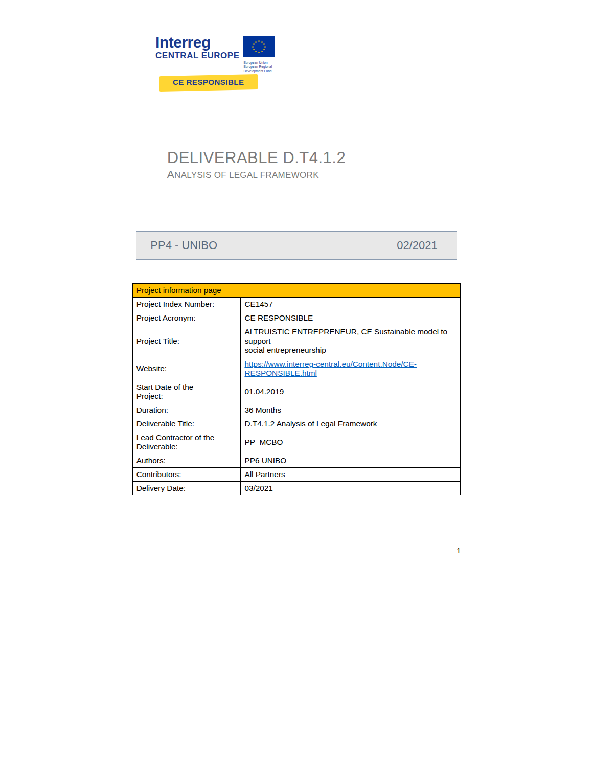Interreg CENTRAL EUROPE
★ ★ ★ ★ ★ ★ ★ ★ ★ ★ ★ ★
European Union
European Regional
Development Fund
CE RESPONSIBLE
DELIVERABLE D.T4.1.2
ANALYSIS OF LEGAL FRAMEWORK
PP4 - UNIBO
02/2021
| Project information page |
| --- |
| Project Index Number: | CE1457 |
| Project Acronym: | CE RESPONSIBLE |
| Project Title: | ALTRUISTIC ENTREPRENEUR, CE Sustainable model to support social entrepreneurship |
| Website: | https://www.interreg-central.eu/Content.Node/CE-RESPONSIBLE.html |
| Start Date of the Project: | 01.04.2019 |
| Duration: | 36 Months |
| Deliverable Title: | D.T4.1.2 Analysis of Legal Framework |
| Lead Contractor of the Deliverable: | PP MCBO |
| Authors: | PP6 UNIBO |
| Contributors: | All Partners |
| Delivery Date: | 03/2021 |
1